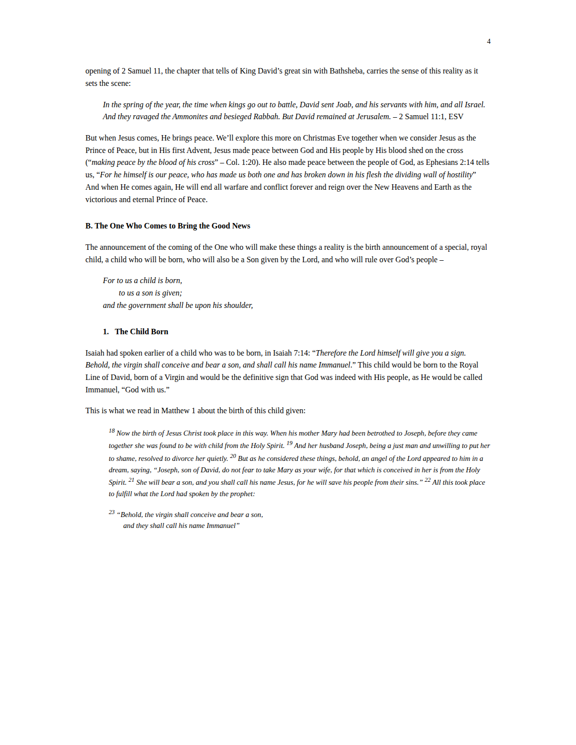4
opening of 2 Samuel 11, the chapter that tells of King David’s great sin with Bathsheba, carries the sense of this reality as it sets the scene:
In the spring of the year, the time when kings go out to battle, David sent Joab, and his servants with him, and all Israel. And they ravaged the Ammonites and besieged Rabbah. But David remained at Jerusalem. – 2 Samuel 11:1, ESV
But when Jesus comes, He brings peace. We’ll explore this more on Christmas Eve together when we consider Jesus as the Prince of Peace, but in His first Advent, Jesus made peace between God and His people by His blood shed on the cross (“making peace by the blood of his cross” – Col. 1:20). He also made peace between the people of God, as Ephesians 2:14 tells us, “For he himself is our peace, who has made us both one and has broken down in his flesh the dividing wall of hostility” And when He comes again, He will end all warfare and conflict forever and reign over the New Heavens and Earth as the victorious and eternal Prince of Peace.
B. The One Who Comes to Bring the Good News
The announcement of the coming of the One who will make these things a reality is the birth announcement of a special, royal child, a child who will be born, who will also be a Son given by the Lord, and who will rule over God’s people –
For to us a child is born,
to us a son is given; and the government shall be upon his shoulder,
1. The Child Born
Isaiah had spoken earlier of a child who was to be born, in Isaiah 7:14: “Therefore the Lord himself will give you a sign. Behold, the virgin shall conceive and bear a son, and shall call his name Immanuel.” This child would be born to the Royal Line of David, born of a Virgin and would be the definitive sign that God was indeed with His people, as He would be called Immanuel, “God with us.”
This is what we read in Matthew 1 about the birth of this child given:
18 Now the birth of Jesus Christ took place in this way. When his mother Mary had been betrothed to Joseph, before they came together she was found to be with child from the Holy Spirit. 19 And her husband Joseph, being a just man and unwilling to put her to shame, resolved to divorce her quietly. 20 But as he considered these things, behold, an angel of the Lord appeared to him in a dream, saying, “Joseph, son of David, do not fear to take Mary as your wife, for that which is conceived in her is from the Holy Spirit. 21 She will bear a son, and you shall call his name Jesus, for he will save his people from their sins.” 22 All this took place to fulfill what the Lord had spoken by the prophet:
23 “Behold, the virgin shall conceive and bear a son,
and they shall call his name Immanuel”